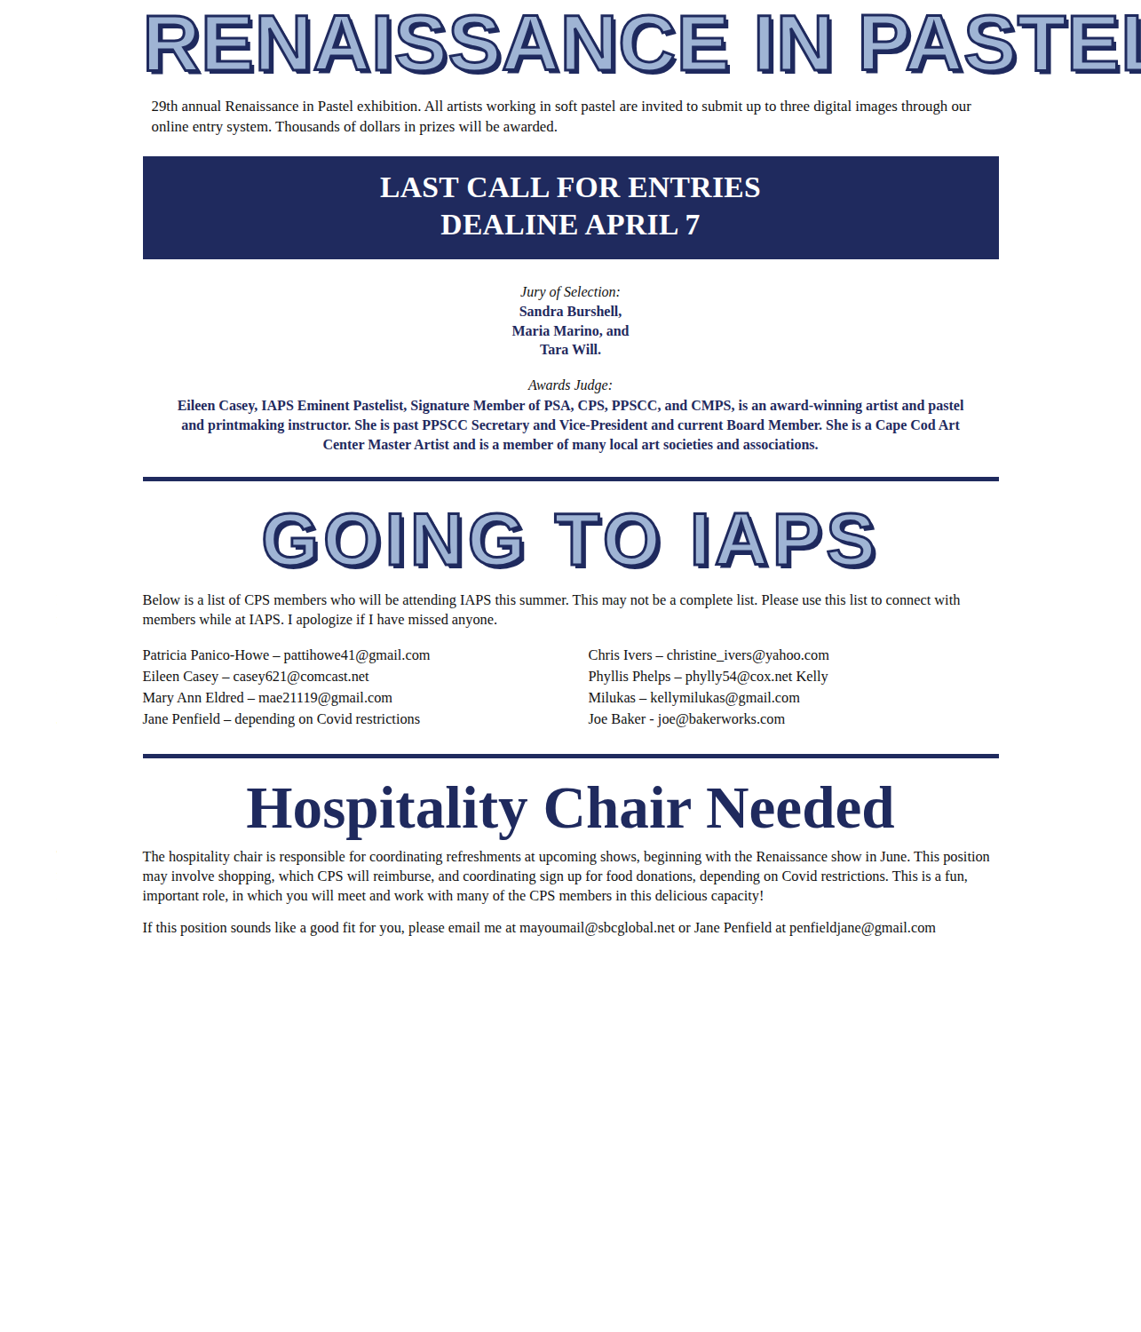Renaissance in Pastel
29th annual Renaissance in Pastel exhibition. All artists working in soft pastel are invited to submit up to three digital images through our online entry system. Thousands of dollars in prizes will be awarded.
LAST CALL FOR ENTRIES
DEALINE APRIL 7
Jury of Selection:
Sandra Burshell, Maria Marino, and Tara Will.
Awards Judge:
Eileen Casey, IAPS Eminent Pastelist, Signature Member of PSA, CPS, PPSCC, and CMPS, is an award-winning artist and pastel and printmaking instructor. She is past PPSCC Secretary and Vice-President and current Board Member. She is a Cape Cod Art Center Master Artist and is a member of many local art societies and associations.
Going to IAPS
Below is a list of CPS members who will be attending IAPS this summer. This may not be a complete list. Please use this list to connect with members while at IAPS. I apologize if I have missed anyone.
Patricia Panico-Howe – pattihowe41@gmail.com
Eileen Casey – casey621@comcast.net
Mary Ann Eldred – mae21119@gmail.com
Jane Penfield – depending on Covid restrictions
Chris Ivers – christine_ivers@yahoo.com
Phyllis Phelps – phylly54@cox.net Kelly
Milukas – kellymilukas@gmail.com
Joe Baker - joe@bakerworks.com
Hospitality Chair Needed
The hospitality chair is responsible for coordinating refreshments at upcoming shows, beginning with the Renaissance show in June. This position may involve shopping, which CPS will reimburse, and coordinating sign up for food donations, depending on Covid restrictions. This is a fun, important role, in which you will meet and work with many of the CPS members in this delicious capacity!
If this position sounds like a good fit for you, please email me at mayoumail@sbcglobal.net or Jane Penfield at penfieldjane@gmail.com